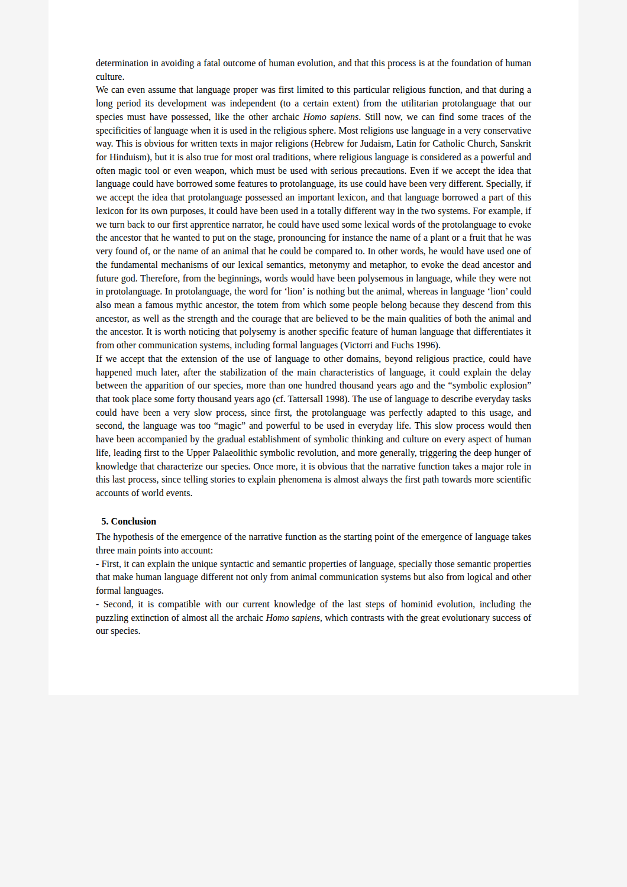determination in avoiding a fatal outcome of human evolution, and that this process is at the foundation of human culture.
We can even assume that language proper was first limited to this particular religious function, and that during a long period its development was independent (to a certain extent) from the utilitarian protolanguage that our species must have possessed, like the other archaic Homo sapiens. Still now, we can find some traces of the specificities of language when it is used in the religious sphere. Most religions use language in a very conservative way. This is obvious for written texts in major religions (Hebrew for Judaism, Latin for Catholic Church, Sanskrit for Hinduism), but it is also true for most oral traditions, where religious language is considered as a powerful and often magic tool or even weapon, which must be used with serious precautions. Even if we accept the idea that language could have borrowed some features to protolanguage, its use could have been very different. Specially, if we accept the idea that protolanguage possessed an important lexicon, and that language borrowed a part of this lexicon for its own purposes, it could have been used in a totally different way in the two systems. For example, if we turn back to our first apprentice narrator, he could have used some lexical words of the protolanguage to evoke the ancestor that he wanted to put on the stage, pronouncing for instance the name of a plant or a fruit that he was very found of, or the name of an animal that he could be compared to. In other words, he would have used one of the fundamental mechanisms of our lexical semantics, metonymy and metaphor, to evoke the dead ancestor and future god. Therefore, from the beginnings, words would have been polysemous in language, while they were not in protolanguage. In protolanguage, the word for ‘lion’ is nothing but the animal, whereas in language ‘lion’ could also mean a famous mythic ancestor, the totem from which some people belong because they descend from this ancestor, as well as the strength and the courage that are believed to be the main qualities of both the animal and the ancestor. It is worth noticing that polysemy is another specific feature of human language that differentiates it from other communication systems, including formal languages (Victorri and Fuchs 1996).
If we accept that the extension of the use of language to other domains, beyond religious practice, could have happened much later, after the stabilization of the main characteristics of language, it could explain the delay between the apparition of our species, more than one hundred thousand years ago and the “symbolic explosion” that took place some forty thousand years ago (cf. Tattersall 1998). The use of language to describe everyday tasks could have been a very slow process, since first, the protolanguage was perfectly adapted to this usage, and second, the language was too “magic” and powerful to be used in everyday life. This slow process would then have been accompanied by the gradual establishment of symbolic thinking and culture on every aspect of human life, leading first to the Upper Palaeolithic symbolic revolution, and more generally, triggering the deep hunger of knowledge that characterize our species. Once more, it is obvious that the narrative function takes a major role in this last process, since telling stories to explain phenomena is almost always the first path towards more scientific accounts of world events.
5. Conclusion
The hypothesis of the emergence of the narrative function as the starting point of the emergence of language takes three main points into account:
- First, it can explain the unique syntactic and semantic properties of language, specially those semantic properties that make human language different not only from animal communication systems but also from logical and other formal languages.
- Second, it is compatible with our current knowledge of the last steps of hominid evolution, including the puzzling extinction of almost all the archaic Homo sapiens, which contrasts with the great evolutionary success of our species.